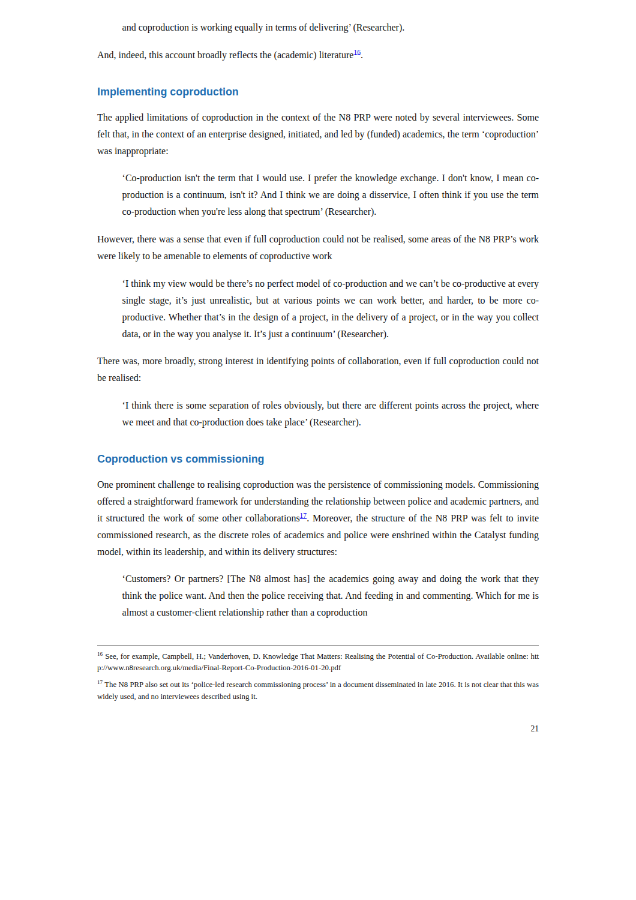and coproduction is working equally in terms of delivering’ (Researcher).
And, indeed, this account broadly reflects the (academic) literature16.
Implementing coproduction
The applied limitations of coproduction in the context of the N8 PRP were noted by several interviewees. Some felt that, in the context of an enterprise designed, initiated, and led by (funded) academics, the term ‘coproduction’ was inappropriate:
‘Co-production isn't the term that I would use. I prefer the knowledge exchange. I don't know, I mean co-production is a continuum, isn't it? And I think we are doing a disservice, I often think if you use the term co-production when you're less along that spectrum’ (Researcher).
However, there was a sense that even if full coproduction could not be realised, some areas of the N8 PRP’s work were likely to be amenable to elements of coproductive work
‘I think my view would be there’s no perfect model of co-production and we can’t be co-productive at every single stage, it’s just unrealistic, but at various points we can work better, and harder, to be more co-productive. Whether that’s in the design of a project, in the delivery of a project, or in the way you collect data, or in the way you analyse it. It’s just a continuum’ (Researcher).
There was, more broadly, strong interest in identifying points of collaboration, even if full coproduction could not be realised:
‘I think there is some separation of roles obviously, but there are different points across the project, where we meet and that co-production does take place’ (Researcher).
Coproduction vs commissioning
One prominent challenge to realising coproduction was the persistence of commissioning models. Commissioning offered a straightforward framework for understanding the relationship between police and academic partners, and it structured the work of some other collaborations17. Moreover, the structure of the N8 PRP was felt to invite commissioned research, as the discrete roles of academics and police were enshrined within the Catalyst funding model, within its leadership, and within its delivery structures:
‘Customers? Or partners? [The N8 almost has] the academics going away and doing the work that they think the police want. And then the police receiving that. And feeding in and commenting. Which for me is almost a customer-client relationship rather than a coproduction
16 See, for example, Campbell, H.; Vanderhoven, D. Knowledge That Matters: Realising the Potential of Co-Production. Available online: http://www.n8research.org.uk/media/Final-Report-Co-Production-2016-01-20.pdf
17 The N8 PRP also set out its ‘police-led research commissioning process’ in a document disseminated in late 2016. It is not clear that this was widely used, and no interviewees described using it.
21